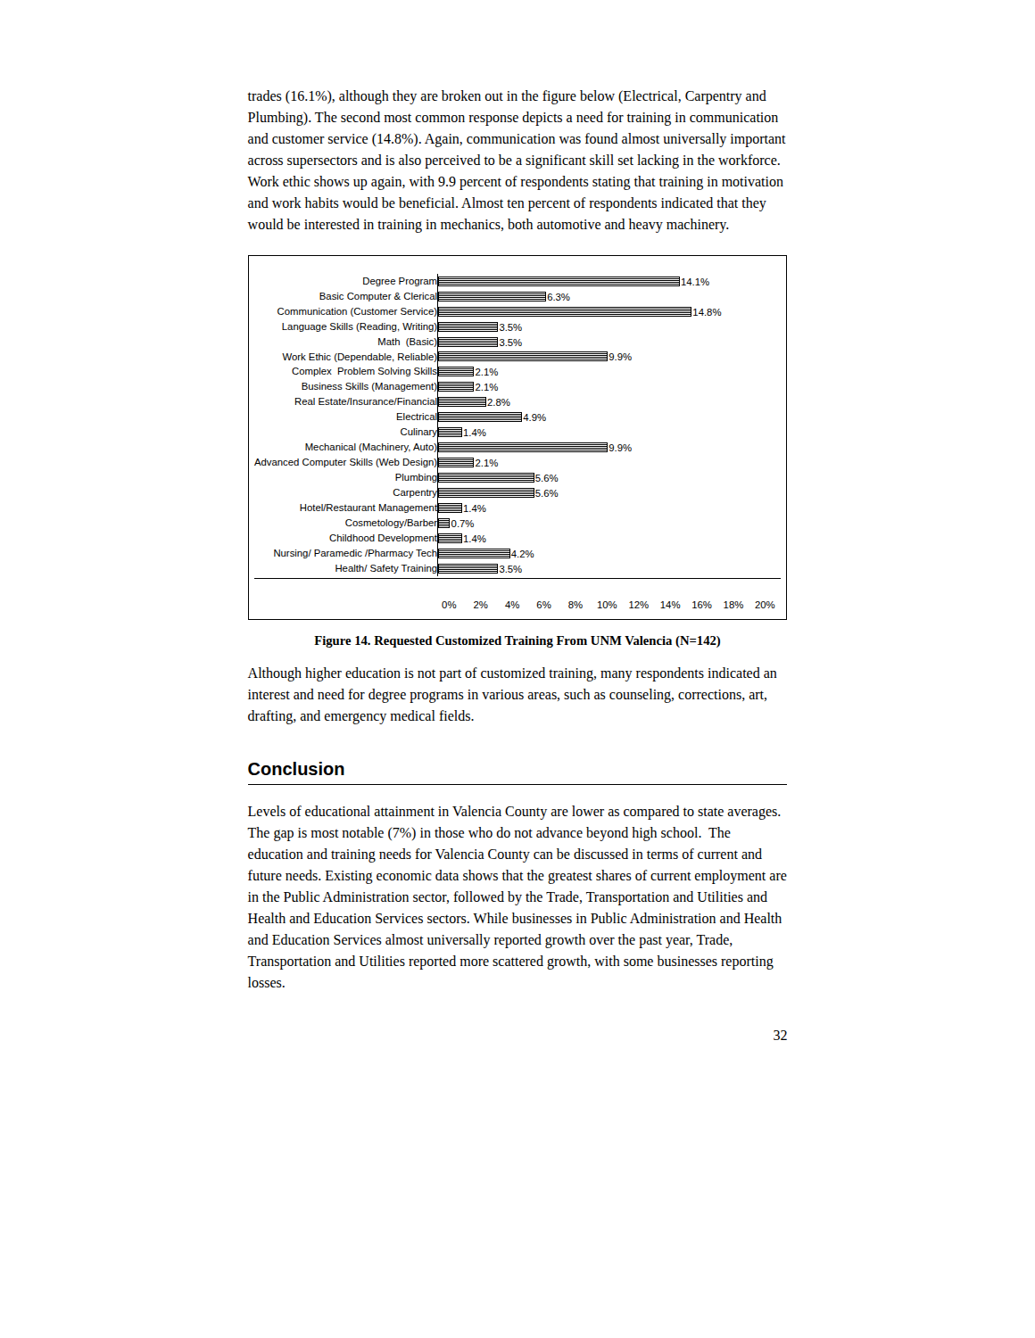trades (16.1%), although they are broken out in the figure below (Electrical, Carpentry and Plumbing). The second most common response depicts a need for training in communication and customer service (14.8%). Again, communication was found almost universally important across supersectors and is also perceived to be a significant skill set lacking in the workforce. Work ethic shows up again, with 9.9 percent of respondents stating that training in motivation and work habits would be beneficial. Almost ten percent of respondents indicated that they would be interested in training in mechanics, both automotive and heavy machinery.
| Degree Program | 14.1% |
| Basic Computer & Clerical | 6.3% |
| Communication (Customer Service) | 14.8% |
| Language Skills (Reading, Writing) | 3.5% |
| Math (Basic) | 3.5% |
| Work Ethic (Dependable, Reliable) | 9.9% |
| Complex Problem Solving Skills | 2.1% |
| Business Skills (Management) | 2.1% |
| Real Estate/Insurance/Financial | 2.8% |
| Electrical | 4.9% |
| Culinary | 1.4% |
| Mechanical (Machinery, Auto) | 9.9% |
| Advanced Computer Skills (Web Design) | 2.1% |
| Plumbing | 5.6% |
| Carpentry | 5.6% |
| Hotel/Restaurant Management | 1.4% |
| Cosmetology/Barber | 0.7% |
| Childhood Development | 1.4% |
| Nursing/ Paramedic /Pharmacy Tech | 4.2% |
| Health/ Safety Training | 3.5% |
0% 2% 4% 6% 8% 10% 12% 14% 16% 18% 20%
Figure 14. Requested Customized Training From UNM Valencia (N=142)
Although higher education is not part of customized training, many respondents indicated an interest and need for degree programs in various areas, such as counseling, corrections, art, drafting, and emergency medical fields.
Conclusion
Levels of educational attainment in Valencia County are lower as compared to state averages. The gap is most notable (7%) in those who do not advance beyond high school. The education and training needs for Valencia County can be discussed in terms of current and future needs. Existing economic data shows that the greatest shares of current employment are in the Public Administration sector, followed by the Trade, Transportation and Utilities and Health and Education Services sectors. While businesses in Public Administration and Health and Education Services almost universally reported growth over the past year, Trade, Transportation and Utilities reported more scattered growth, with some businesses reporting losses.
32